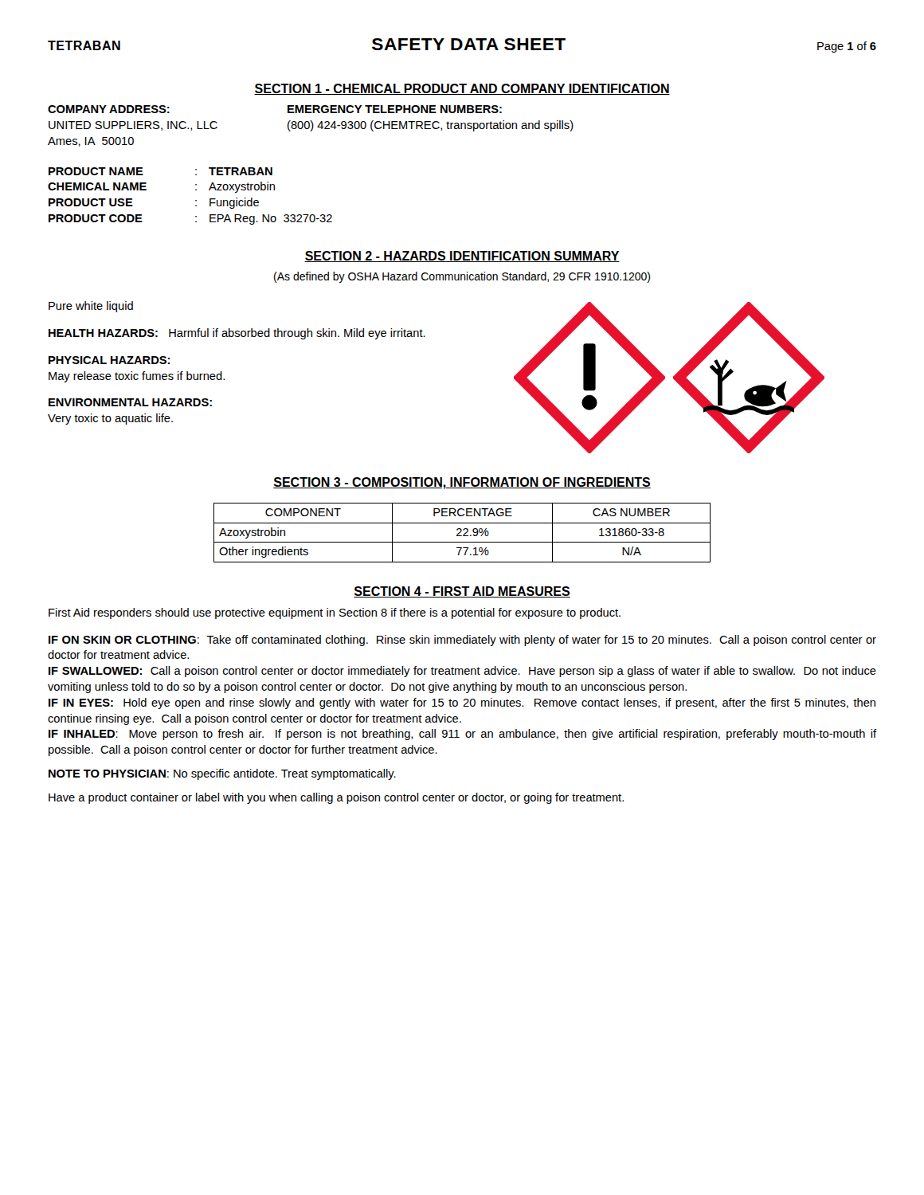TETRABAN
SAFETY DATA SHEET
Page 1 of 6
SECTION 1 - CHEMICAL PRODUCT AND COMPANY IDENTIFICATION
COMPANY ADDRESS:
EMERGENCY TELEPHONE NUMBERS:
UNITED SUPPLIERS, INC., LLC
(800) 424-9300 (CHEMTREC, transportation and spills)
Ames, IA 50010
| PRODUCT NAME | : | TETRABAN |
| CHEMICAL NAME | : | Azoxystrobin |
| PRODUCT USE | : | Fungicide |
| PRODUCT CODE | : | EPA Reg. No 33270-32 |
SECTION 2 - HAZARDS IDENTIFICATION SUMMARY
(As defined by OSHA Hazard Communication Standard, 29 CFR 1910.1200)
Pure white liquid
HEALTH HAZARDS: Harmful if absorbed through skin. Mild eye irritant.
PHYSICAL HAZARDS:
May release toxic fumes if burned.
ENVIRONMENTAL HAZARDS:
Very toxic to aquatic life.
SECTION 3 - COMPOSITION, INFORMATION OF INGREDIENTS
| COMPONENT | PERCENTAGE | CAS NUMBER |
| --- | --- | --- |
| Azoxystrobin | 22.9% | 131860-33-8 |
| Other ingredients | 77.1% | N/A |
SECTION 4 - FIRST AID MEASURES
First Aid responders should use protective equipment in Section 8 if there is a potential for exposure to product.
IF ON SKIN OR CLOTHING: Take off contaminated clothing. Rinse skin immediately with plenty of water for 15 to 20 minutes. Call a poison control center or doctor for treatment advice.
IF SWALLOWED: Call a poison control center or doctor immediately for treatment advice. Have person sip a glass of water if able to swallow. Do not induce vomiting unless told to do so by a poison control center or doctor. Do not give anything by mouth to an unconscious person.
IF IN EYES: Hold eye open and rinse slowly and gently with water for 15 to 20 minutes. Remove contact lenses, if present, after the first 5 minutes, then continue rinsing eye. Call a poison control center or doctor for treatment advice.
IF INHALED: Move person to fresh air. If person is not breathing, call 911 or an ambulance, then give artificial respiration, preferably mouth-to-mouth if possible. Call a poison control center or doctor for further treatment advice.
NOTE TO PHYSICIAN: No specific antidote. Treat symptomatically.
Have a product container or label with you when calling a poison control center or doctor, or going for treatment.